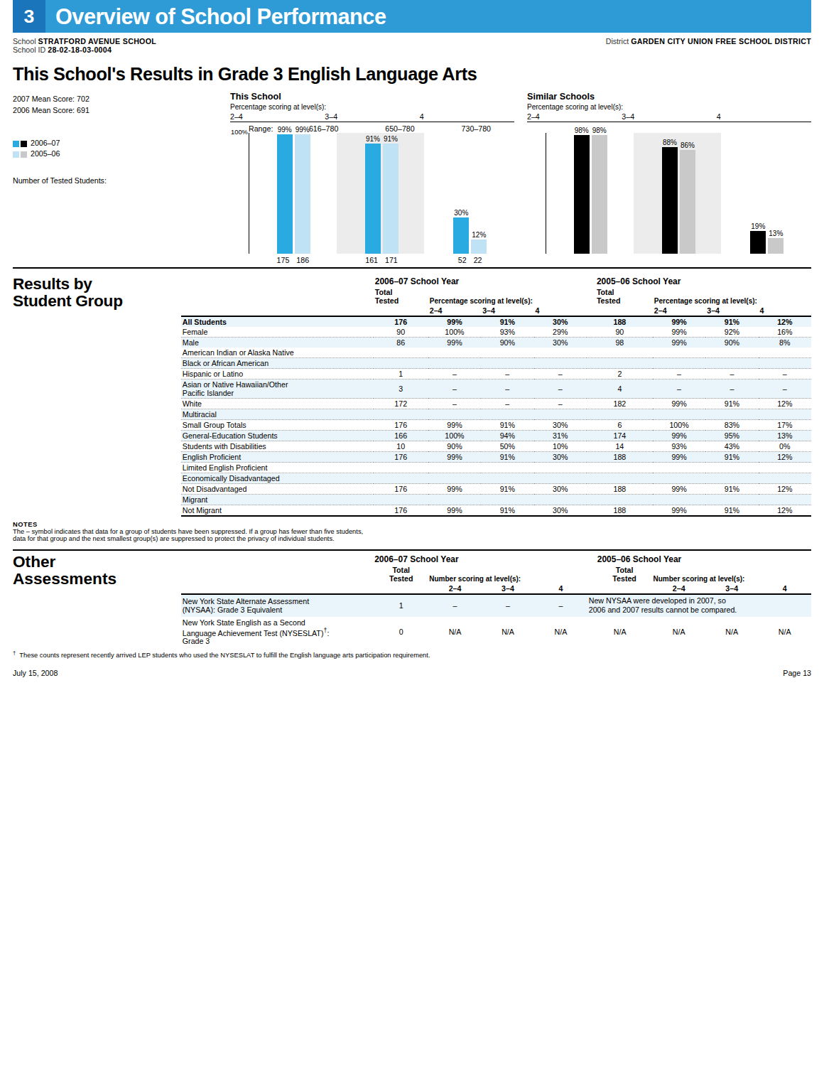3
Overview of School Performance
School STRATFORD AVENUE SCHOOL
School ID 28-02-18-03-0004
District GARDEN CITY UNION FREE SCHOOL DISTRICT
This School's Results in Grade 3 English Language Arts
2007 Mean Score: 702
2006 Mean Score: 691
2006–07
2005–06
Number of Tested Students:
This School
Percentage scoring at level(s):
2–43–44
Range: 616–780650–780730–780
100%
99%
99%
91%
91%
30%
12%
175186
161171
5222
Similar Schools
Percentage scoring at level(s):
2–43–44
98%
98%
88%
86%
19%
13%
Results by
Student Group
| | 2006–07 School Year | 2005–06 School Year |
| --- | --- | --- |
| | Total Tested | Percentage scoring at level(s): | Total Tested | Percentage scoring at level(s): |
| | | 2–4 | 3–4 | 4 | | 2–4 | 3–4 | 4 |
| All Students | 176 | 99% | 91% | 30% | 188 | 99% | 91% | 12% |
| Female | 90 | 100% | 93% | 29% | 90 | 99% | 92% | 16% |
| Male | 86 | 99% | 90% | 30% | 98 | 99% | 90% | 8% |
| American Indian or Alaska Native | | | | | | | | |
| Black or African American | | | | | | | | |
| Hispanic or Latino | 1 | – | – | – | 2 | – | – | – |
| Asian or Native Hawaiian/Other Pacific Islander | 3 | – | – | – | 4 | – | – | – |
| White | 172 | – | – | – | 182 | 99% | 91% | 12% |
| Multiracial | | | | | | | | |
| Small Group Totals | 176 | 99% | 91% | 30% | 6 | 100% | 83% | 17% |
| General-Education Students | 166 | 100% | 94% | 31% | 174 | 99% | 95% | 13% |
| Students with Disabilities | 10 | 90% | 50% | 10% | 14 | 93% | 43% | 0% |
| English Proficient | 176 | 99% | 91% | 30% | 188 | 99% | 91% | 12% |
| Limited English Proficient | | | | | | | | |
| Economically Disadvantaged | | | | | | | | |
| Not Disadvantaged | 176 | 99% | 91% | 30% | 188 | 99% | 91% | 12% |
| Migrant | | | | | | | | |
| Not Migrant | 176 | 99% | 91% | 30% | 188 | 99% | 91% | 12% |
NOTES
The – symbol indicates that data for a group of students have been suppressed. If a group has fewer than five students,
data for that group and the next smallest group(s) are suppressed to protect the privacy of individual students.
Other
Assessments
| | 2006–07 School Year | 2005–06 School Year |
| --- | --- | --- |
| | Total Tested | Number scoring at level(s): | Total Tested | Number scoring at level(s): |
| | | 2–4 | 3–4 | 4 | | 2–4 | 3–4 | 4 |
| New York State Alternate Assessment (NYSAA): Grade 3 Equivalent | 1 | – | – | – | New NYSAA were developed in 2007, so 2006 and 2007 results cannot be compared. |
| New York State English as a Second Language Achievement Test (NYSESLAT) † : Grade 3 | 0 | N/A | N/A | N/A | N/A | N/A | N/A | N/A |
† These counts represent recently arrived LEP students who used the NYSESLAT to fulfill the English language arts participation requirement.
July 15, 2008
Page 13